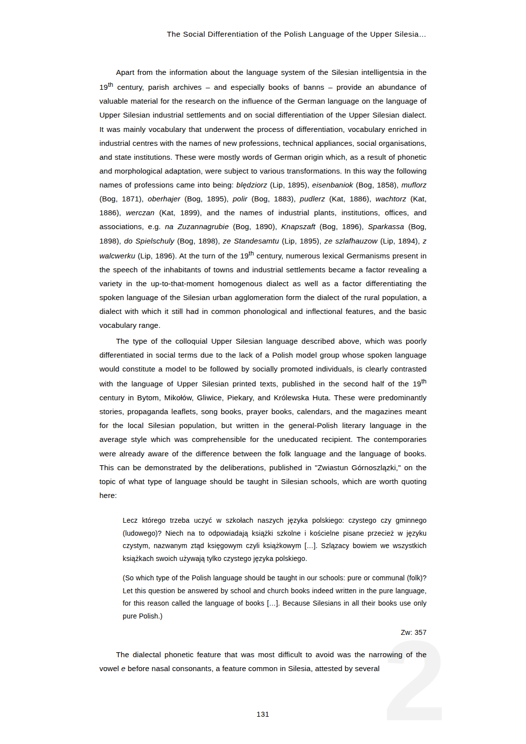2
The Social Differentiation of the Polish Language of the Upper Silesia…
Apart from the information about the language system of the Silesian intelligentsia in the 19th century, parish archives – and especially books of banns – provide an abundance of valuable material for the research on the influence of the German language on the language of Upper Silesian industrial settlements and on social differentiation of the Upper Silesian dialect. It was mainly vocabulary that underwent the process of differentiation, vocabulary enriched in industrial centres with the names of new professions, technical appliances, social organisations, and state institutions. These were mostly words of German origin which, as a result of phonetic and morphological adaptation, were subject to various transformations. In this way the following names of professions came into being: blędziorz (Lip, 1895), eisenbaniok (Bog, 1858), muflorz (Bog, 1871), oberhajer (Bog, 1895), polir (Bog, 1883), pudlerz (Kat, 1886), wachtorz (Kat, 1886), werczan (Kat, 1899), and the names of industrial plants, institutions, offices, and associations, e.g. na Zuzannagrubie (Bog, 1890), Knapszaft (Bog, 1896), Sparkassa (Bog, 1898), do Spielschuly (Bog, 1898), ze Standesamtu (Lip, 1895), ze szlafhauzow (Lip, 1894), z walcwerku (Lip, 1896). At the turn of the 19th century, numerous lexical Germanisms present in the speech of the inhabitants of towns and industrial settlements became a factor revealing a variety in the up-to-that-moment homogenous dialect as well as a factor differentiating the spoken language of the Silesian urban agglomeration form the dialect of the rural population, a dialect with which it still had in common phonological and inflectional features, and the basic vocabulary range.
The type of the colloquial Upper Silesian language described above, which was poorly differentiated in social terms due to the lack of a Polish model group whose spoken language would constitute a model to be followed by socially promoted individuals, is clearly contrasted with the language of Upper Silesian printed texts, published in the second half of the 19th century in Bytom, Mikołów, Gliwice, Piekary, and Królewska Huta. These were predominantly stories, propaganda leaflets, song books, prayer books, calendars, and the magazines meant for the local Silesian population, but written in the general-Polish literary language in the average style which was comprehensible for the uneducated recipient. The contemporaries were already aware of the difference between the folk language and the language of books. This can be demonstrated by the deliberations, published in "Zwiastun Górnoszlązki," on the topic of what type of language should be taught in Silesian schools, which are worth quoting here:
Lecz którego trzeba uczyć w szkołach naszych języka polskiego: czystego czy gminnego (ludowego)? Niech na to odpowiadają książki szkolne i kościelne pisane przecież w języku czystym, nazwanym ztąd księgowym czyli książkowym […]. Szlązacy bowiem we wszystkich książkach swoich używają tylko czystego języka polskiego.
(So which type of the Polish language should be taught in our schools: pure or communal (folk)? Let this question be answered by school and church books indeed written in the pure language, for this reason called the language of books […]. Because Silesians in all their books use only pure Polish.)
Zw: 357
The dialectal phonetic feature that was most difficult to avoid was the narrowing of the vowel e before nasal consonants, a feature common in Silesia, attested by several
131